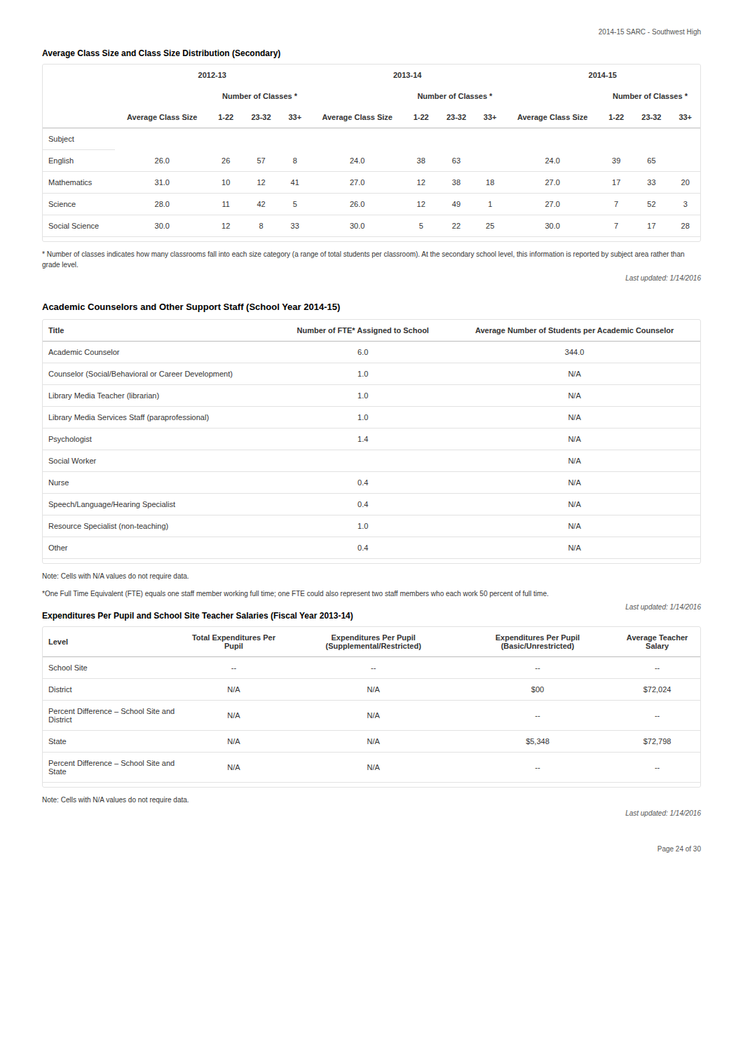2014-15 SARC - Southwest High
Average Class Size and Class Size Distribution (Secondary)
| | 2012-13 | 2013-14 | 2014-15 |
| --- | --- | --- | --- |
| | Number of Classes * | | Number of Classes * | | Number of Classes * |
| Average Class Size | 1-22 | 23-32 | 33+ | Average Class Size | 1-22 | 23-32 | 33+ | Average Class Size | 1-22 | 23-32 | 33+ |
| Subject | |
| English | 26.0 | 26 | 57 | 8 | 24.0 | 38 | 63 | | 24.0 | 39 | 65 | |
| Mathematics | 31.0 | 10 | 12 | 41 | 27.0 | 12 | 38 | 18 | 27.0 | 17 | 33 | 20 |
| Science | 28.0 | 11 | 42 | 5 | 26.0 | 12 | 49 | 1 | 27.0 | 7 | 52 | 3 |
| Social Science | 30.0 | 12 | 8 | 33 | 30.0 | 5 | 22 | 25 | 30.0 | 7 | 17 | 28 |
* Number of classes indicates how many classrooms fall into each size category (a range of total students per classroom). At the secondary school level, this information is reported by subject area rather than grade level.
Last updated: 1/14/2016
Academic Counselors and Other Support Staff (School Year 2014-15)
| Title | Number of FTE* Assigned to School | Average Number of Students per Academic Counselor |
| --- | --- | --- |
| Academic Counselor | 6.0 | 344.0 |
| Counselor (Social/Behavioral or Career Development) | 1.0 | N/A |
| Library Media Teacher (librarian) | 1.0 | N/A |
| Library Media Services Staff (paraprofessional) | 1.0 | N/A |
| Psychologist | 1.4 | N/A |
| Social Worker | | N/A |
| Nurse | 0.4 | N/A |
| Speech/Language/Hearing Specialist | 0.4 | N/A |
| Resource Specialist (non-teaching) | 1.0 | N/A |
| Other | 0.4 | N/A |
Note: Cells with N/A values do not require data.
*One Full Time Equivalent (FTE) equals one staff member working full time; one FTE could also represent two staff members who each work 50 percent of full time.
Last updated: 1/14/2016
Expenditures Per Pupil and School Site Teacher Salaries (Fiscal Year 2013-14)
| Level | Total Expenditures Per Pupil | Expenditures Per Pupil (Supplemental/Restricted) | Expenditures Per Pupil (Basic/Unrestricted) | Average Teacher Salary |
| --- | --- | --- | --- | --- |
| School Site | -- | -- | -- | -- |
| District | N/A | N/A | $00 | $72,024 |
| Percent Difference – School Site and District | N/A | N/A | -- | -- |
| State | N/A | N/A | $5,348 | $72,798 |
| Percent Difference – School Site and State | N/A | N/A | -- | -- |
Note: Cells with N/A values do not require data.
Last updated: 1/14/2016
Page 24 of 30